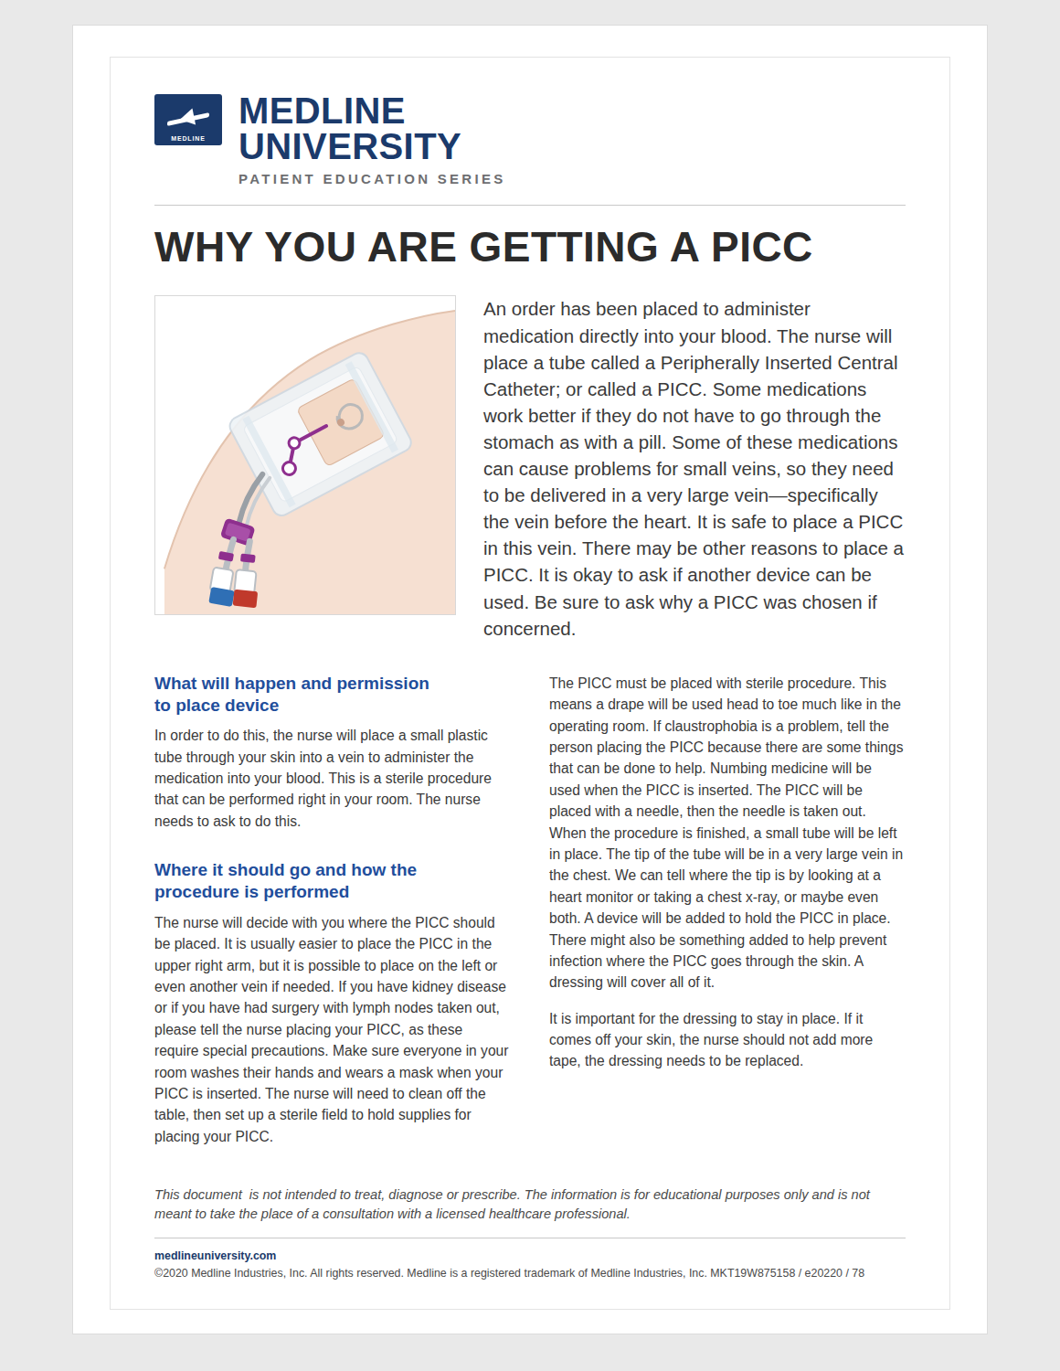MEDLINE
MEDLINE UNIVERSITY PATIENT EDUCATION SERIES
WHY YOU ARE GETTING A PICC
An order has been placed to administer medication directly into your blood. The nurse will place a tube called a Peripherally Inserted Central Catheter; or called a PICC. Some medications work better if they do not have to go through the stomach as with a pill. Some of these medications can cause problems for small veins, so they need to be delivered in a very large vein—specifically the vein before the heart. It is safe to place a PICC in this vein. There may be other reasons to place a PICC. It is okay to ask if another device can be used. Be sure to ask why a PICC was chosen if concerned.
What will happen and permission
to place device
In order to do this, the nurse will place a small plastic tube through your skin into a vein to administer the medication into your blood. This is a sterile procedure that can be performed right in your room. The nurse needs to ask to do this.
Where it should go and how the
procedure is performed
The nurse will decide with you where the PICC should be placed. It is usually easier to place the PICC in the upper right arm, but it is possible to place on the left or even another vein if needed. If you have kidney disease or if you have had surgery with lymph nodes taken out, please tell the nurse placing your PICC, as these require special precautions. Make sure everyone in your room washes their hands and wears a mask when your PICC is inserted. The nurse will need to clean off the table, then set up a sterile field to hold supplies for placing your PICC.
The PICC must be placed with sterile procedure. This means a drape will be used head to toe much like in the operating room. If claustrophobia is a problem, tell the person placing the PICC because there are some things that can be done to help. Numbing medicine will be used when the PICC is inserted. The PICC will be placed with a needle, then the needle is taken out. When the procedure is finished, a small tube will be left in place. The tip of the tube will be in a very large vein in the chest. We can tell where the tip is by looking at a heart monitor or taking a chest x-ray, or maybe even both. A device will be added to hold the PICC in place. There might also be something added to help prevent infection where the PICC goes through the skin. A dressing will cover all of it.
It is important for the dressing to stay in place. If it comes off your skin, the nurse should not add more tape, the dressing needs to be replaced.
This document is not intended to treat, diagnose or prescribe. The information is for educational purposes only and is not meant to take the place of a consultation with a licensed healthcare professional.
medlineuniversity.com ©2020 Medline Industries, Inc. All rights reserved. Medline is a registered trademark of Medline Industries, Inc. MKT19W875158 / e20220 / 78